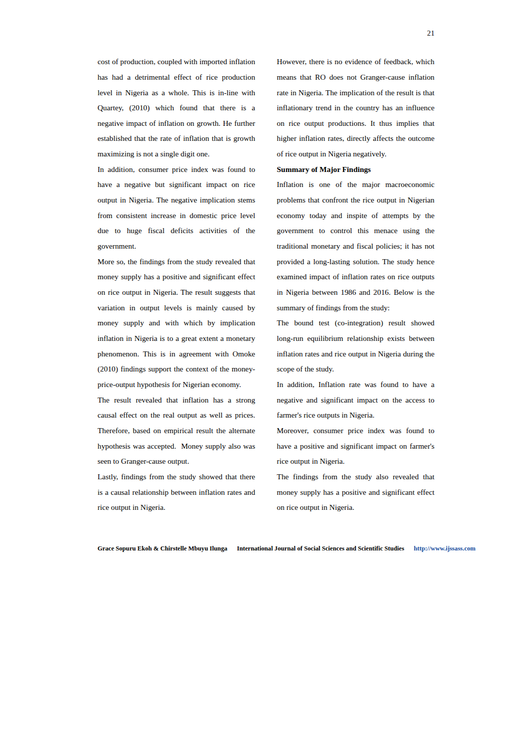21
cost of production, coupled with imported inflation has had a detrimental effect of rice production level in Nigeria as a whole. This is in-line with Quartey, (2010) which found that there is a negative impact of inflation on growth. He further established that the rate of inflation that is growth maximizing is not a single digit one.
In addition, consumer price index was found to have a negative but significant impact on rice output in Nigeria. The negative implication stems from consistent increase in domestic price level due to huge fiscal deficits activities of the government.
More so, the findings from the study revealed that money supply has a positive and significant effect on rice output in Nigeria. The result suggests that variation in output levels is mainly caused by money supply and with which by implication inflation in Nigeria is to a great extent a monetary phenomenon. This is in agreement with Omoke (2010) findings support the context of the money-price-output hypothesis for Nigerian economy.
The result revealed that inflation has a strong causal effect on the real output as well as prices. Therefore, based on empirical result the alternate hypothesis was accepted. Money supply also was seen to Granger-cause output.
Lastly, findings from the study showed that there is a causal relationship between inflation rates and rice output in Nigeria.
However, there is no evidence of feedback, which means that RO does not Granger-cause inflation rate in Nigeria. The implication of the result is that inflationary trend in the country has an influence on rice output productions. It thus implies that higher inflation rates, directly affects the outcome of rice output in Nigeria negatively.
Summary of Major Findings
Inflation is one of the major macroeconomic problems that confront the rice output in Nigerian economy today and inspite of attempts by the government to control this menace using the traditional monetary and fiscal policies; it has not provided a long-lasting solution. The study hence examined impact of inflation rates on rice outputs in Nigeria between 1986 and 2016. Below is the summary of findings from the study:
The bound test (co-integration) result showed long-run equilibrium relationship exists between inflation rates and rice output in Nigeria during the scope of the study.
In addition, Inflation rate was found to have a negative and significant impact on the access to farmer's rice outputs in Nigeria.
Moreover, consumer price index was found to have a positive and significant impact on farmer's rice output in Nigeria.
The findings from the study also revealed that money supply has a positive and significant effect on rice output in Nigeria.
Grace Sopuru Ekoh & Chirstelle Mbuyu Ilunga International Journal of Social Sciences and Scientific Studies http://www.ijssass.com